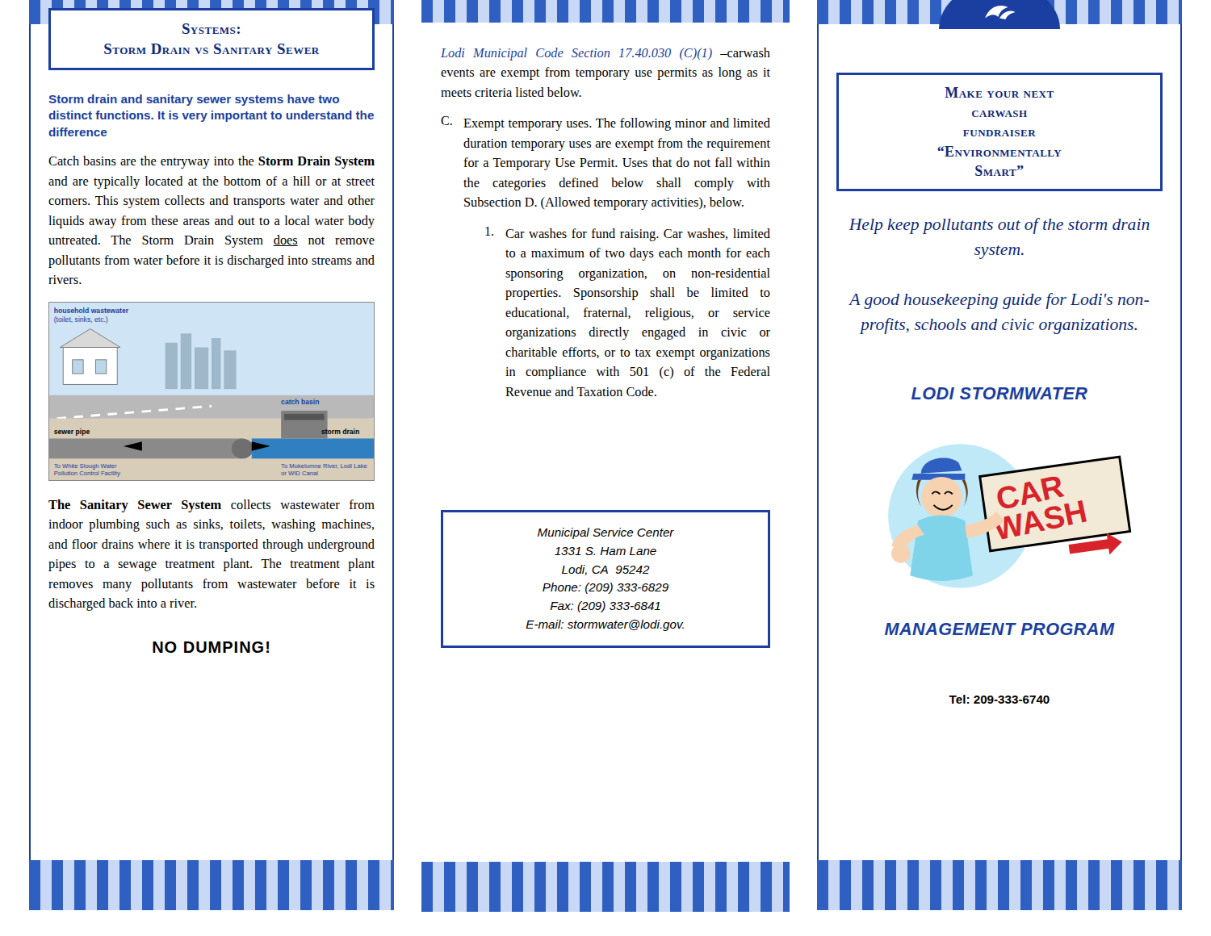Systems:
Storm Drain vs Sanitary Sewer
Storm drain and sanitary sewer systems have two distinct functions. It is very important to understand the difference
Catch basins are the entryway into the Storm Drain System and are typically located at the bottom of a hill or at street corners. This system collects and transports water and other liquids away from these areas and out to a local water body untreated. The Storm Drain System does not remove pollutants from water before it is discharged into streams and rivers.
household wastewater (toilet, sinks, etc.) catch basin sewer pipe storm drain To White Slough Water Pollution Control Facility To Mokelumne River, Lodi Lake or WID Canal
The Sanitary Sewer System collects wastewater from indoor plumbing such as sinks, toilets, washing machines, and floor drains where it is transported through underground pipes to a sewage treatment plant. The treatment plant removes many pollutants from wastewater before it is discharged back into a river.
NO DUMPING!
Lodi Municipal Code Section 17.40.030 (C)(1) –carwash events are exempt from temporary use permits as long as it meets criteria listed below.
C.
Exempt temporary uses. The following minor and limited duration temporary uses are exempt from the requirement for a Temporary Use Permit. Uses that do not fall within the categories defined below shall comply with Subsection D. (Allowed temporary activities), below.
1.
Car washes for fund raising. Car washes, limited to a maximum of two days each month for each sponsoring organization, on non-residential properties. Sponsorship shall be limited to educational, fraternal, religious, or service organizations directly engaged in civic or charitable efforts, or to tax exempt organizations in compliance with 501 (c) of the Federal Revenue and Taxation Code.
Municipal Service Center
1331 S. Ham Lane
Lodi, CA 95242
Phone: (209) 333-6829
Fax: (209) 333-6841
E-mail: stormwater@lodi.gov.
Make your next
carwash
fundraiser
“Environmentally
Smart”
Help keep pollutants out of the storm drain system.
A good housekeeping guide for Lodi's non-profits, schools and civic organizations.
LODI STORMWATER
CAR WASH
MANAGEMENT PROGRAM
Tel: 209-333-6740